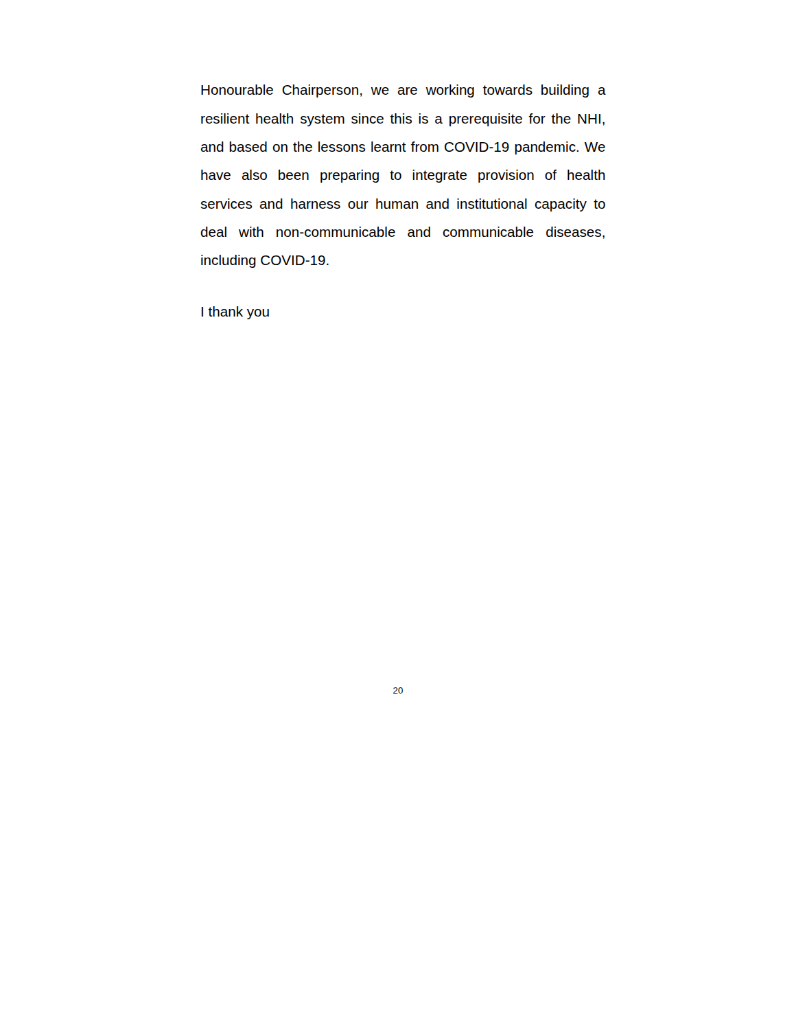Honourable Chairperson, we are working towards building a resilient health system since this is a prerequisite for the NHI, and based on the lessons learnt from COVID-19 pandemic. We have also been preparing to integrate provision of health services and harness our human and institutional capacity to deal with non-communicable and communicable diseases, including COVID-19.
I thank you
20